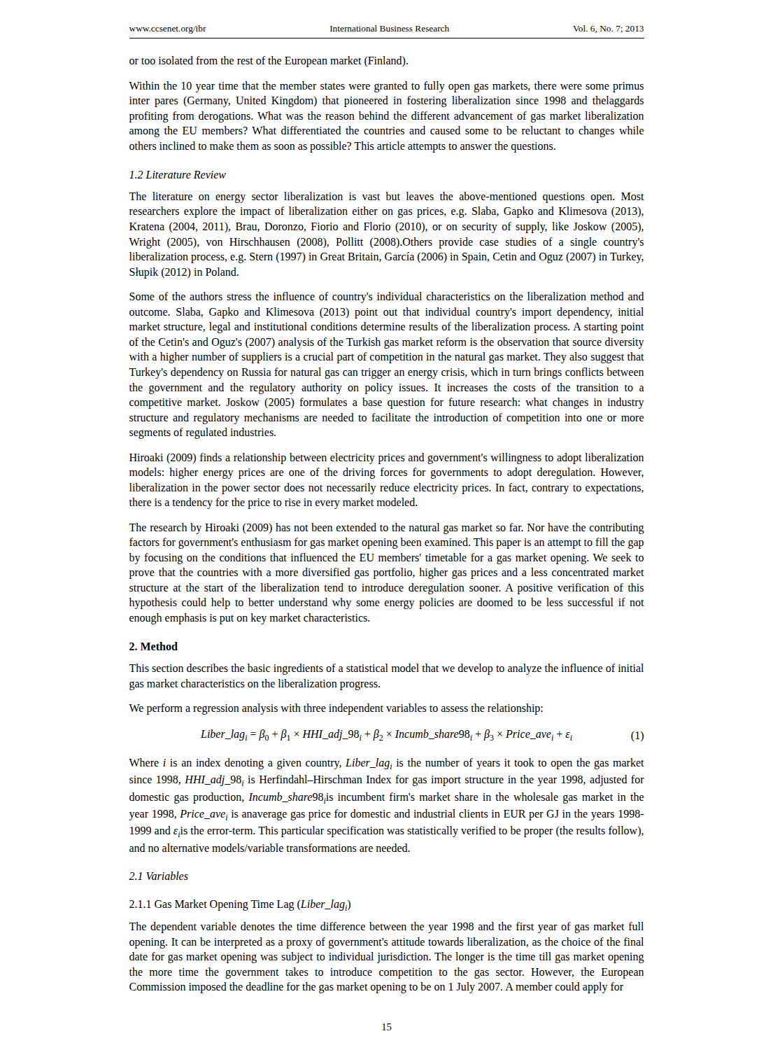www.ccsenet.org/ibr International Business Research Vol. 6, No. 7; 2013
or too isolated from the rest of the European market (Finland).
Within the 10 year time that the member states were granted to fully open gas markets, there were some primus inter pares (Germany, United Kingdom) that pioneered in fostering liberalization since 1998 and thelaggards profiting from derogations. What was the reason behind the different advancement of gas market liberalization among the EU members? What differentiated the countries and caused some to be reluctant to changes while others inclined to make them as soon as possible? This article attempts to answer the questions.
1.2 Literature Review
The literature on energy sector liberalization is vast but leaves the above-mentioned questions open. Most researchers explore the impact of liberalization either on gas prices, e.g. Slaba, Gapko and Klimesova (2013), Kratena (2004, 2011), Brau, Doronzo, Fiorio and Florio (2010), or on security of supply, like Joskow (2005), Wright (2005), von Hirschhausen (2008), Pollitt (2008).Others provide case studies of a single country's liberalization process, e.g. Stern (1997) in Great Britain, García (2006) in Spain, Cetin and Oguz (2007) in Turkey, Słupik (2012) in Poland.
Some of the authors stress the influence of country's individual characteristics on the liberalization method and outcome. Slaba, Gapko and Klimesova (2013) point out that individual country's import dependency, initial market structure, legal and institutional conditions determine results of the liberalization process. A starting point of the Cetin's and Oguz's (2007) analysis of the Turkish gas market reform is the observation that source diversity with a higher number of suppliers is a crucial part of competition in the natural gas market. They also suggest that Turkey's dependency on Russia for natural gas can trigger an energy crisis, which in turn brings conflicts between the government and the regulatory authority on policy issues. It increases the costs of the transition to a competitive market. Joskow (2005) formulates a base question for future research: what changes in industry structure and regulatory mechanisms are needed to facilitate the introduction of competition into one or more segments of regulated industries.
Hiroaki (2009) finds a relationship between electricity prices and government's willingness to adopt liberalization models: higher energy prices are one of the driving forces for governments to adopt deregulation. However, liberalization in the power sector does not necessarily reduce electricity prices. In fact, contrary to expectations, there is a tendency for the price to rise in every market modeled.
The research by Hiroaki (2009) has not been extended to the natural gas market so far. Nor have the contributing factors for government's enthusiasm for gas market opening been examined. This paper is an attempt to fill the gap by focusing on the conditions that influenced the EU members' timetable for a gas market opening. We seek to prove that the countries with a more diversified gas portfolio, higher gas prices and a less concentrated market structure at the start of the liberalization tend to introduce deregulation sooner. A positive verification of this hypothesis could help to better understand why some energy policies are doomed to be less successful if not enough emphasis is put on key market characteristics.
2. Method
This section describes the basic ingredients of a statistical model that we develop to analyze the influence of initial gas market characteristics on the liberalization progress.
We perform a regression analysis with three independent variables to assess the relationship:
Liber_lagi = β0 + β1 × HHI_adj_98i + β2 × Incumb_share98i + β3 × Price_avei + εi (1)
Where i is an index denoting a given country, Liber_lagi is the number of years it took to open the gas market since 1998, HHI_adj_98i is Herfindahl–Hirschman Index for gas import structure in the year 1998, adjusted for domestic gas production, Incumb_share98iis incumbent firm's market share in the wholesale gas market in the year 1998, Price_avei is anaverage gas price for domestic and industrial clients in EUR per GJ in the years 1998-1999 and εiis the error-term. This particular specification was statistically verified to be proper (the results follow), and no alternative models/variable transformations are needed.
2.1 Variables
2.1.1 Gas Market Opening Time Lag (Liber_lagi)
The dependent variable denotes the time difference between the year 1998 and the first year of gas market full opening. It can be interpreted as a proxy of government's attitude towards liberalization, as the choice of the final date for gas market opening was subject to individual jurisdiction. The longer is the time till gas market opening the more time the government takes to introduce competition to the gas sector. However, the European Commission imposed the deadline for the gas market opening to be on 1 July 2007. A member could apply for
15